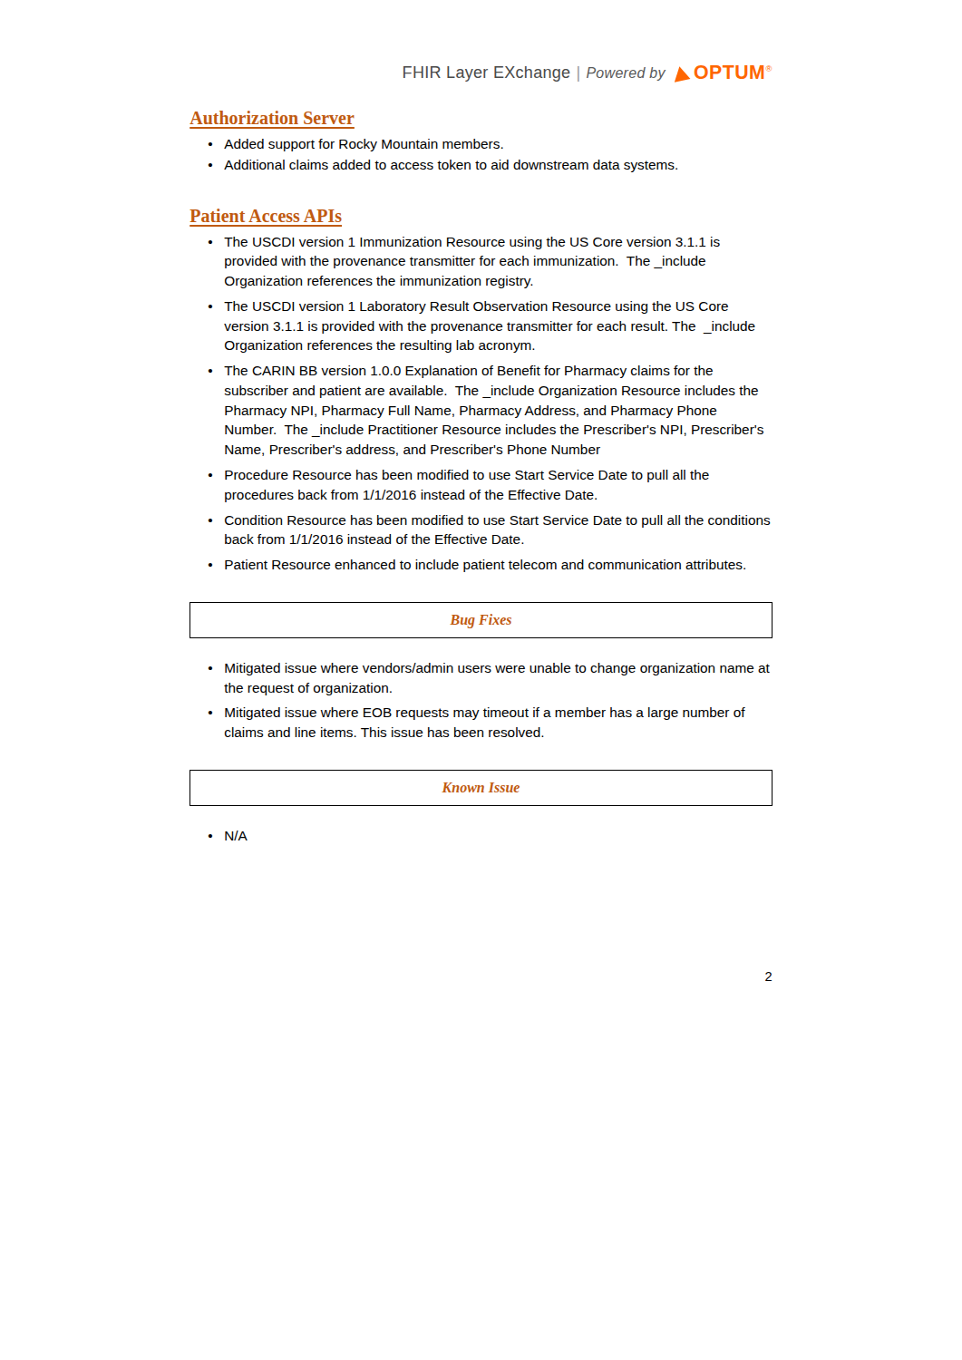FHIR Layer EXchange|Powered by OPTUM®
Authorization Server
Added support for Rocky Mountain members.
Additional claims added to access token to aid downstream data systems.
Patient Access APIs
The USCDI version 1 Immunization Resource using the US Core version 3.1.1 is provided with the provenance transmitter for each immunization. The _include Organization references the immunization registry.
The USCDI version 1 Laboratory Result Observation Resource using the US Core version 3.1.1 is provided with the provenance transmitter for each result. The _include Organization references the resulting lab acronym.
The CARIN BB version 1.0.0 Explanation of Benefit for Pharmacy claims for the subscriber and patient are available. The _include Organization Resource includes the Pharmacy NPI, Pharmacy Full Name, Pharmacy Address, and Pharmacy Phone Number. The _include Practitioner Resource includes the Prescriber's NPI, Prescriber's Name, Prescriber's address, and Prescriber's Phone Number
Procedure Resource has been modified to use Start Service Date to pull all the procedures back from 1/1/2016 instead of the Effective Date.
Condition Resource has been modified to use Start Service Date to pull all the conditions back from 1/1/2016 instead of the Effective Date.
Patient Resource enhanced to include patient telecom and communication attributes.
Bug Fixes
Mitigated issue where vendors/admin users were unable to change organization name at the request of organization.
Mitigated issue where EOB requests may timeout if a member has a large number of claims and line items. This issue has been resolved.
Known Issue
N/A
2